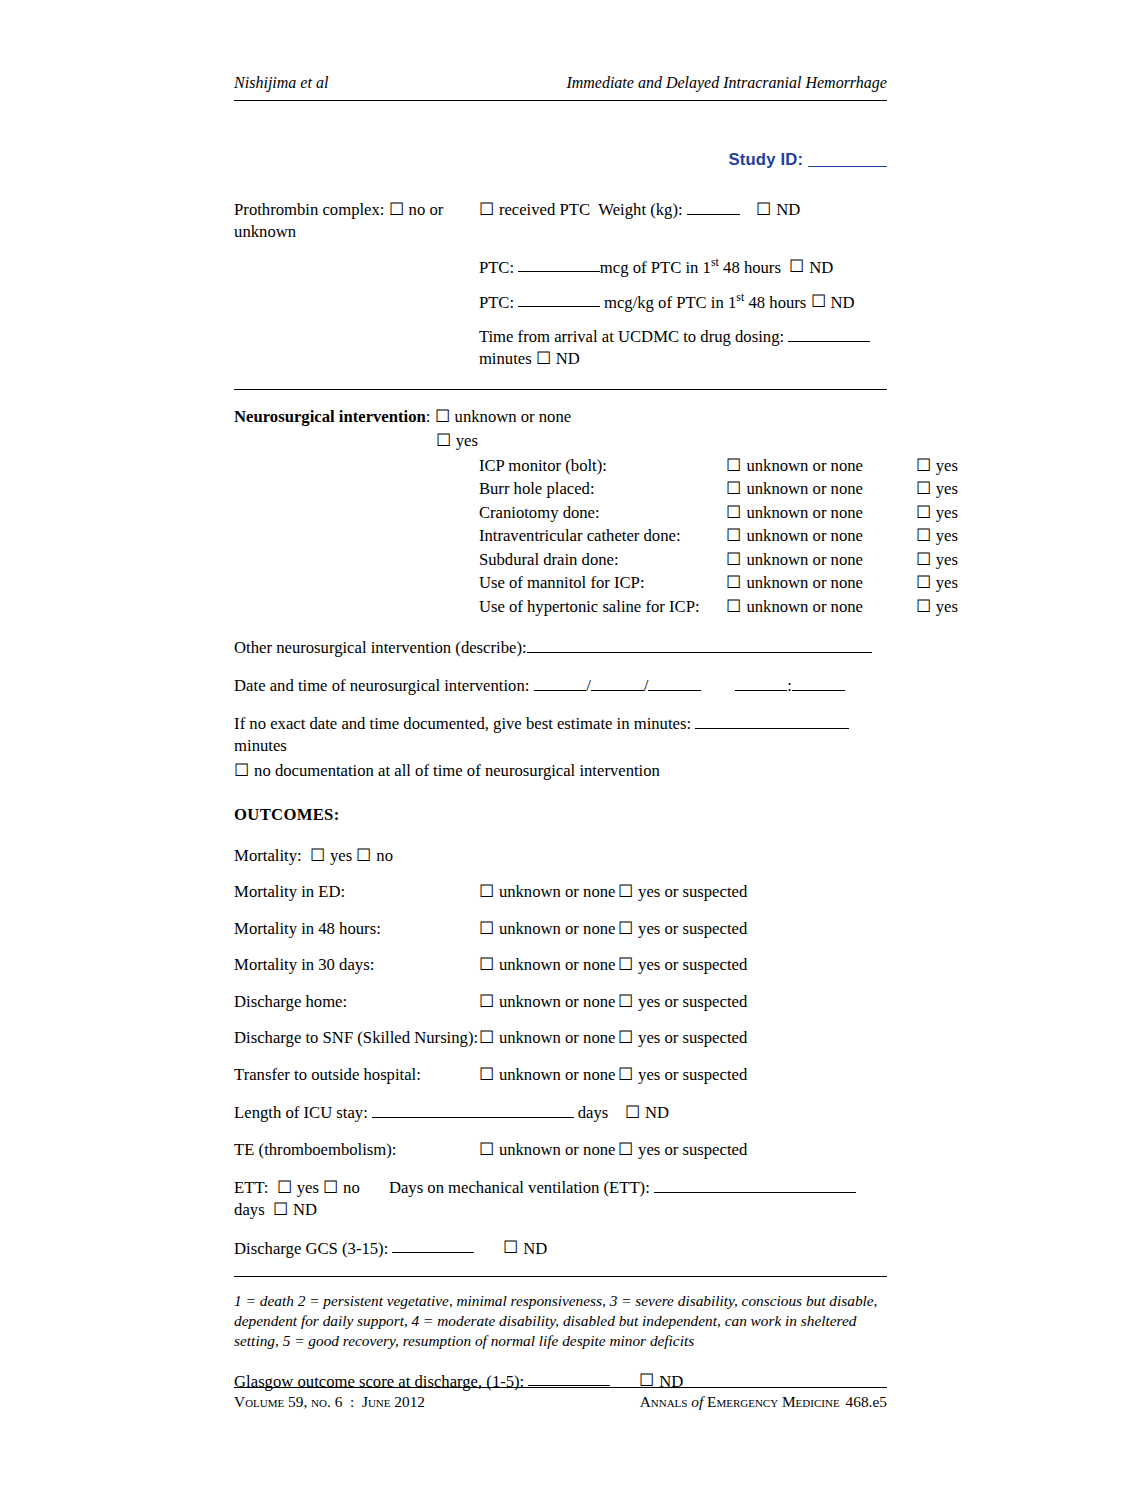Nishijima et al
Immediate and Delayed Intracranial Hemorrhage
Study ID:
Prothrombin complex: ☐ no or unknown
☐ received PTC Weight (kg): ☐ ND
PTC: mcg of PTC in 1st 48 hours ☐ ND
PTC: mcg/kg of PTC in 1st 48 hours ☐ ND
Time from arrival at UCDMC to drug dosing: minutes ☐ ND
Neurosurgical intervention: ☐ unknown or none
☐ yes
| ICP monitor (bolt): | ☐ unknown or none | ☐ yes |
| Burr hole placed: | ☐ unknown or none | ☐ yes |
| Craniotomy done: | ☐ unknown or none | ☐ yes |
| Intraventricular catheter done: | ☐ unknown or none | ☐ yes |
| Subdural drain done: | ☐ unknown or none | ☐ yes |
| Use of mannitol for ICP: | ☐ unknown or none | ☐ yes |
| Use of hypertonic saline for ICP: | ☐ unknown or none | ☐ yes |
Other neurosurgical intervention (describe):
Date and time of neurosurgical intervention: / / :
If no exact date and time documented, give best estimate in minutes: minutes
☐ no documentation at all of time of neurosurgical intervention
OUTCOMES:
Mortality: ☐ yes ☐ no
Mortality in ED:
☐ unknown or none
☐ yes or suspected
Mortality in 48 hours:
☐ unknown or none
☐ yes or suspected
Mortality in 30 days:
☐ unknown or none
☐ yes or suspected
Discharge home:
☐ unknown or none
☐ yes or suspected
Discharge to SNF (Skilled Nursing):
☐ unknown or none
☐ yes or suspected
Transfer to outside hospital:
☐ unknown or none
☐ yes or suspected
Length of ICU stay: days ☐ ND
TE (thromboembolism):
☐ unknown or none
☐ yes or suspected
ETT: ☐ yes ☐ no Days on mechanical ventilation (ETT): days ☐ ND
Discharge GCS (3-15): ☐ ND
1 = death 2 = persistent vegetative, minimal responsiveness, 3 = severe disability, conscious but disable, dependent for daily support, 4 = moderate disability, disabled but independent, can work in sheltered setting, 5 = good recovery, resumption of normal life despite minor deficits
Glasgow outcome score at discharge, (1-5): ☐ ND
Volume 59, no. 6 : June 2012
Annals of Emergency Medicine468.e5